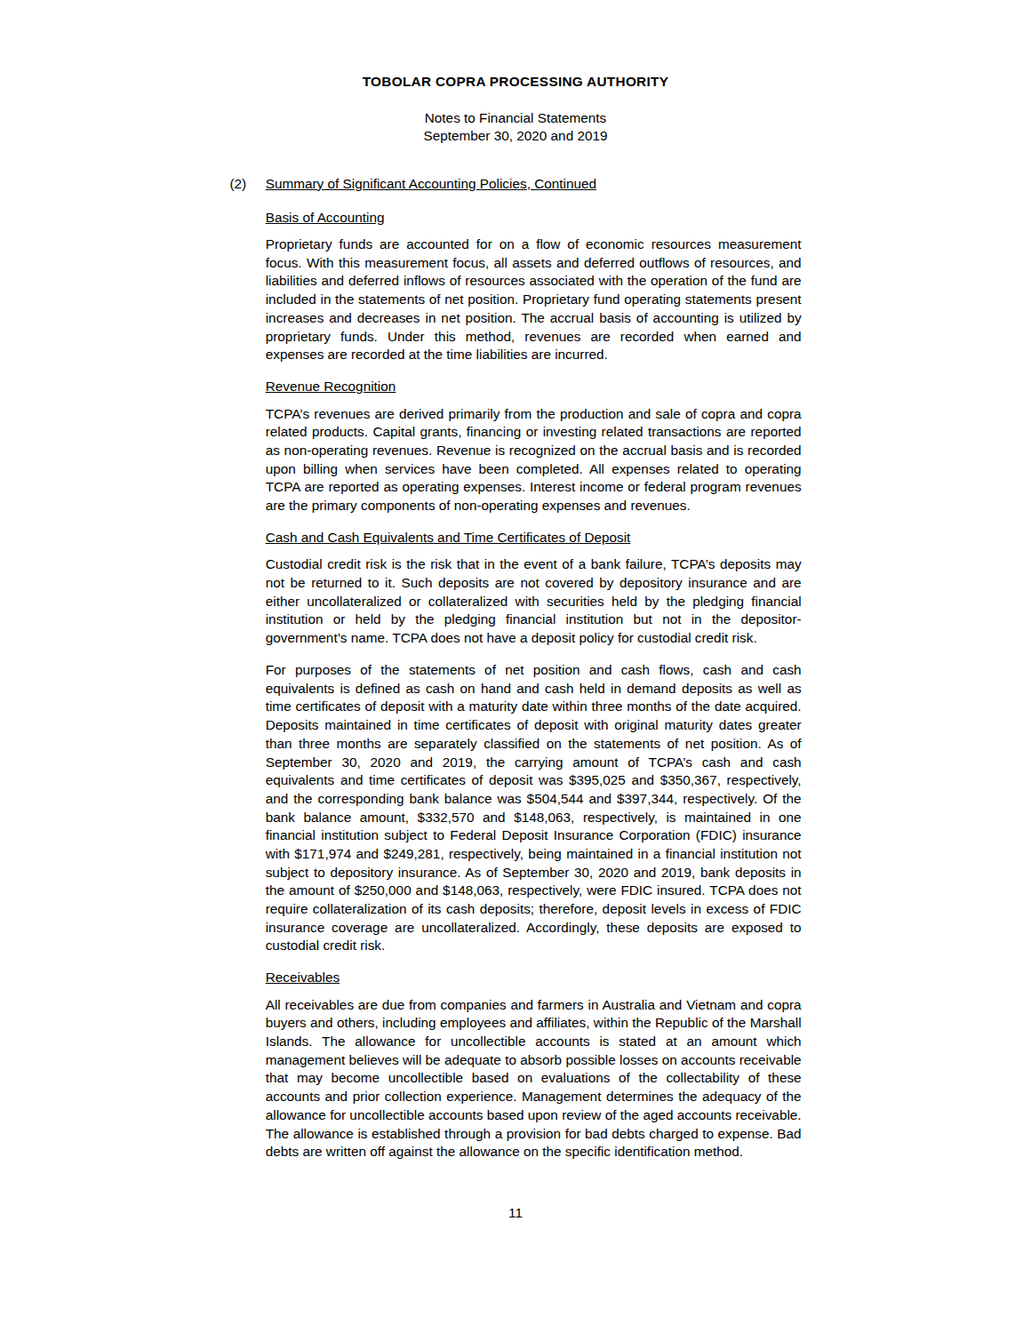TOBOLAR COPRA PROCESSING AUTHORITY
Notes to Financial Statements
September 30, 2020 and 2019
(2) Summary of Significant Accounting Policies, Continued
Basis of Accounting
Proprietary funds are accounted for on a flow of economic resources measurement focus. With this measurement focus, all assets and deferred outflows of resources, and liabilities and deferred inflows of resources associated with the operation of the fund are included in the statements of net position. Proprietary fund operating statements present increases and decreases in net position. The accrual basis of accounting is utilized by proprietary funds. Under this method, revenues are recorded when earned and expenses are recorded at the time liabilities are incurred.
Revenue Recognition
TCPA’s revenues are derived primarily from the production and sale of copra and copra related products. Capital grants, financing or investing related transactions are reported as non-operating revenues. Revenue is recognized on the accrual basis and is recorded upon billing when services have been completed. All expenses related to operating TCPA are reported as operating expenses. Interest income or federal program revenues are the primary components of non-operating expenses and revenues.
Cash and Cash Equivalents and Time Certificates of Deposit
Custodial credit risk is the risk that in the event of a bank failure, TCPA’s deposits may not be returned to it. Such deposits are not covered by depository insurance and are either uncollateralized or collateralized with securities held by the pledging financial institution or held by the pledging financial institution but not in the depositor-government’s name. TCPA does not have a deposit policy for custodial credit risk.
For purposes of the statements of net position and cash flows, cash and cash equivalents is defined as cash on hand and cash held in demand deposits as well as time certificates of deposit with a maturity date within three months of the date acquired. Deposits maintained in time certificates of deposit with original maturity dates greater than three months are separately classified on the statements of net position. As of September 30, 2020 and 2019, the carrying amount of TCPA’s cash and cash equivalents and time certificates of deposit was $395,025 and $350,367, respectively, and the corresponding bank balance was $504,544 and $397,344, respectively. Of the bank balance amount, $332,570 and $148,063, respectively, is maintained in one financial institution subject to Federal Deposit Insurance Corporation (FDIC) insurance with $171,974 and $249,281, respectively, being maintained in a financial institution not subject to depository insurance. As of September 30, 2020 and 2019, bank deposits in the amount of $250,000 and $148,063, respectively, were FDIC insured. TCPA does not require collateralization of its cash deposits; therefore, deposit levels in excess of FDIC insurance coverage are uncollateralized. Accordingly, these deposits are exposed to custodial credit risk.
Receivables
All receivables are due from companies and farmers in Australia and Vietnam and copra buyers and others, including employees and affiliates, within the Republic of the Marshall Islands. The allowance for uncollectible accounts is stated at an amount which management believes will be adequate to absorb possible losses on accounts receivable that may become uncollectible based on evaluations of the collectability of these accounts and prior collection experience. Management determines the adequacy of the allowance for uncollectible accounts based upon review of the aged accounts receivable. The allowance is established through a provision for bad debts charged to expense. Bad debts are written off against the allowance on the specific identification method.
11